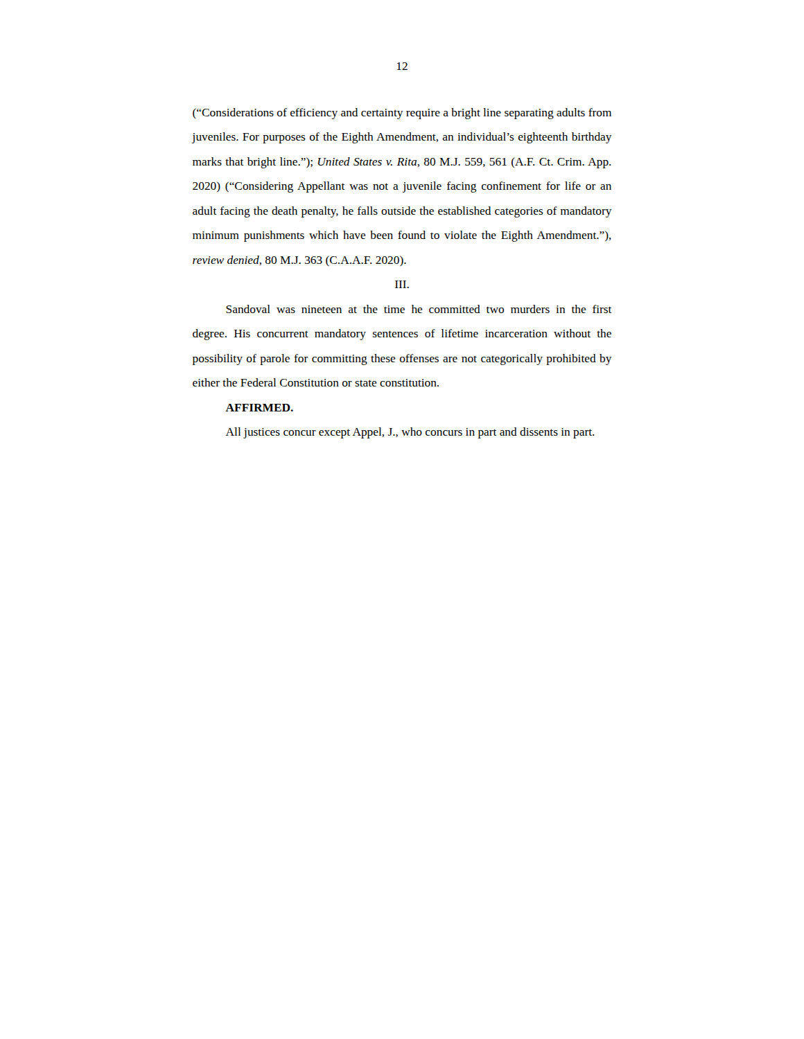12
(“Considerations of efficiency and certainty require a bright line separating adults from juveniles. For purposes of the Eighth Amendment, an individual’s eighteenth birthday marks that bright line.”); United States v. Rita, 80 M.J. 559, 561 (A.F. Ct. Crim. App. 2020) (“Considering Appellant was not a juvenile facing confinement for life or an adult facing the death penalty, he falls outside the established categories of mandatory minimum punishments which have been found to violate the Eighth Amendment.”), review denied, 80 M.J. 363 (C.A.A.F. 2020).
III.
Sandoval was nineteen at the time he committed two murders in the first degree. His concurrent mandatory sentences of lifetime incarceration without the possibility of parole for committing these offenses are not categorically prohibited by either the Federal Constitution or state constitution.
AFFIRMED.
All justices concur except Appel, J., who concurs in part and dissents in part.